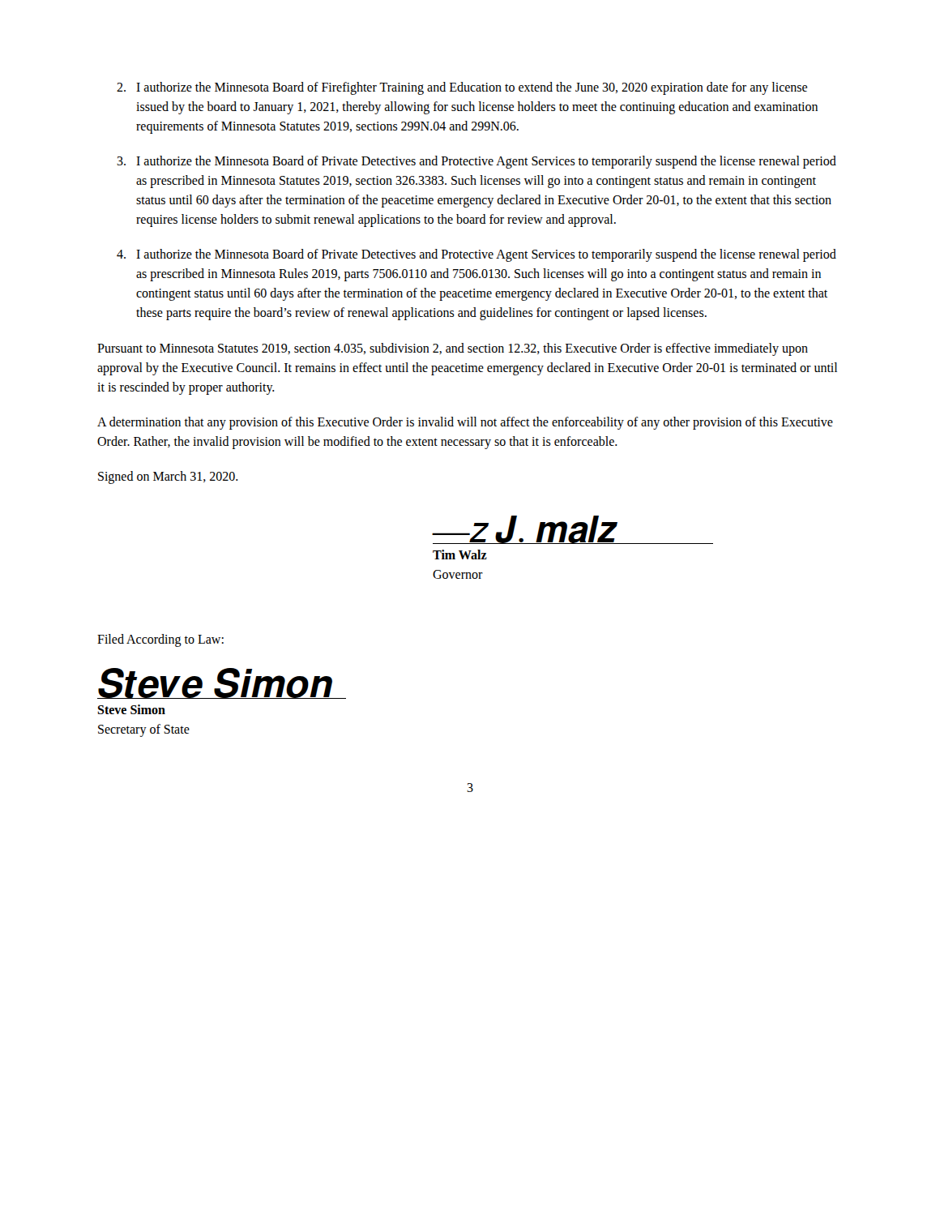I authorize the Minnesota Board of Firefighter Training and Education to extend the June 30, 2020 expiration date for any license issued by the board to January 1, 2021, thereby allowing for such license holders to meet the continuing education and examination requirements of Minnesota Statutes 2019, sections 299N.04 and 299N.06.
I authorize the Minnesota Board of Private Detectives and Protective Agent Services to temporarily suspend the license renewal period as prescribed in Minnesota Statutes 2019, section 326.3383. Such licenses will go into a contingent status and remain in contingent status until 60 days after the termination of the peacetime emergency declared in Executive Order 20-01, to the extent that this section requires license holders to submit renewal applications to the board for review and approval.
I authorize the Minnesota Board of Private Detectives and Protective Agent Services to temporarily suspend the license renewal period as prescribed in Minnesota Rules 2019, parts 7506.0110 and 7506.0130. Such licenses will go into a contingent status and remain in contingent status until 60 days after the termination of the peacetime emergency declared in Executive Order 20-01, to the extent that these parts require the board’s review of renewal applications and guidelines for contingent or lapsed licenses.
Pursuant to Minnesota Statutes 2019, section 4.035, subdivision 2, and section 12.32, this Executive Order is effective immediately upon approval by the Executive Council. It remains in effect until the peacetime emergency declared in Executive Order 20-01 is terminated or until it is rescinded by proper authority.
A determination that any provision of this Executive Order is invalid will not affect the enforceability of any other provision of this Executive Order. Rather, the invalid provision will be modified to the extent necessary so that it is enforceable.
Signed on March 31, 2020.
—​𝑧 𝑱. 𝒎𝒂𝒍𝒛
Tim Walz
Governor
Filed According to Law:
𝑺𝒕𝒆𝒗𝒆 𝑺𝒊𝒎𝒐𝒏
Steve Simon
Secretary of State
3